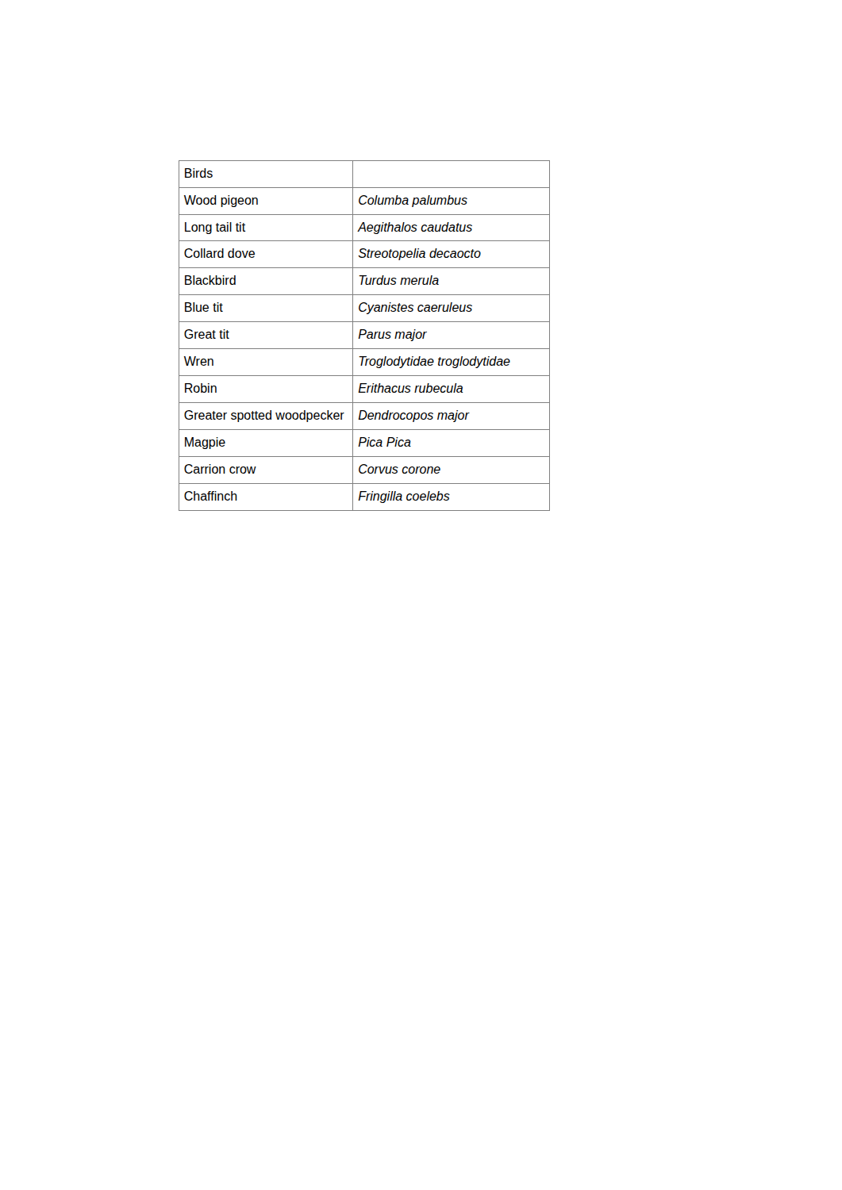| Birds | |
| Wood pigeon | Columba palumbus |
| Long tail tit | Aegithalos caudatus |
| Collard dove | Streotopelia decaocto |
| Blackbird | Turdus merula |
| Blue tit | Cyanistes caeruleus |
| Great tit | Parus major |
| Wren | Troglodytidae troglodytidae |
| Robin | Erithacus rubecula |
| Greater spotted woodpecker | Dendrocopos major |
| Magpie | Pica Pica |
| Carrion crow | Corvus corone |
| Chaffinch | Fringilla coelebs |